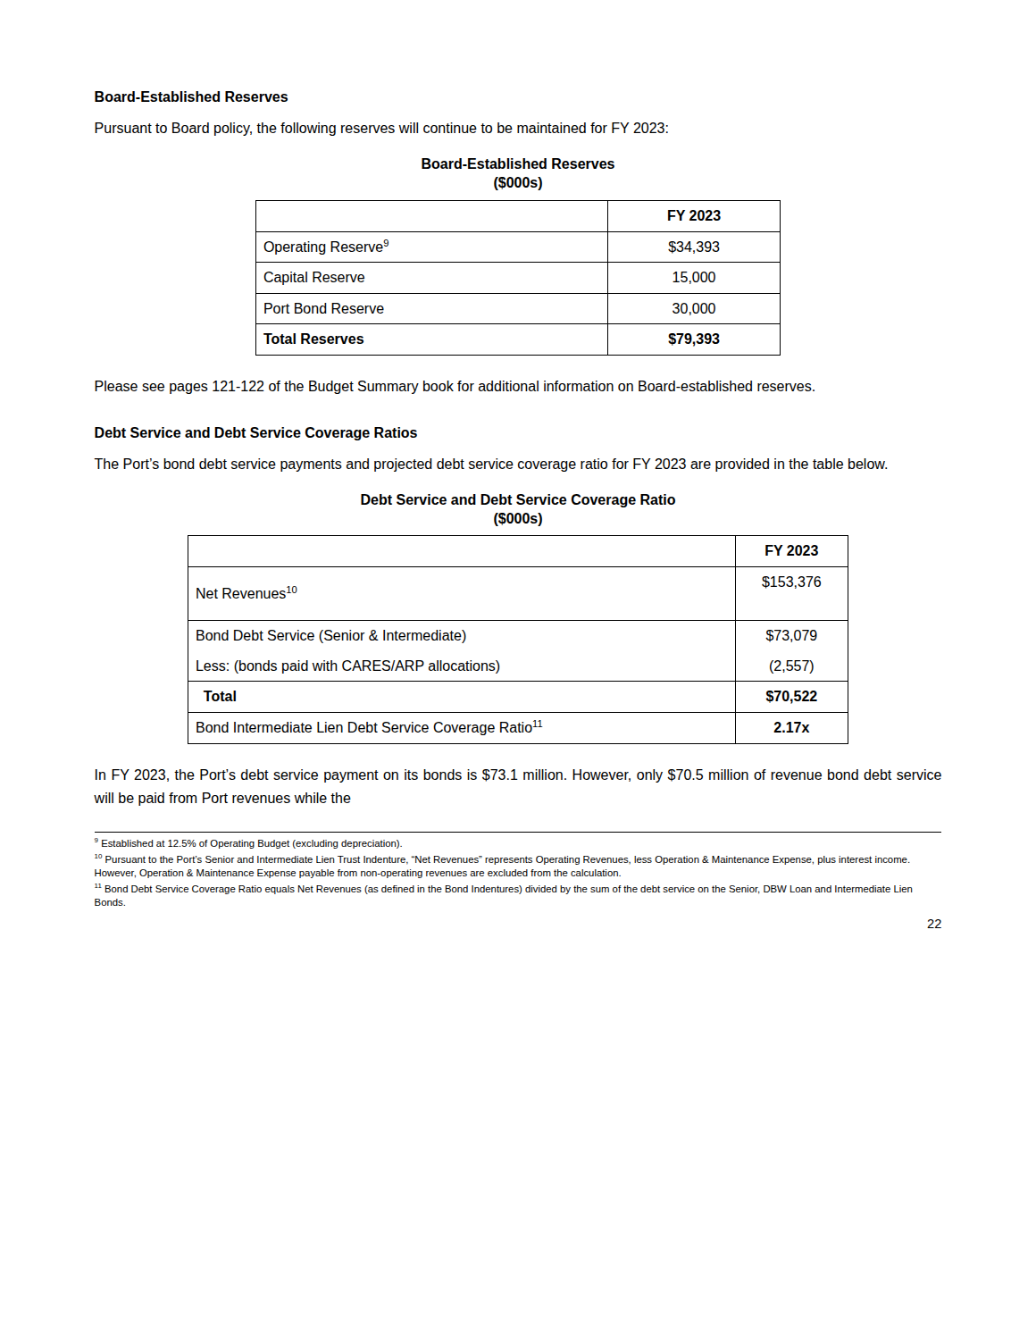Board-Established Reserves
Pursuant to Board policy, the following reserves will continue to be maintained for FY 2023:
Board-Established Reserves ($000s)
| | FY 2023 |
| Operating Reserve 9 | $34,393 |
| Capital Reserve | 15,000 |
| Port Bond Reserve | 30,000 |
| Total Reserves | $79,393 |
Please see pages 121-122 of the Budget Summary book for additional information on Board-established reserves.
Debt Service and Debt Service Coverage Ratios
The Port’s bond debt service payments and projected debt service coverage ratio for FY 2023 are provided in the table below.
Debt Service and Debt Service Coverage Ratio ($000s)
| | FY 2023 |
| Net Revenues 10 | $153,376 |
| Bond Debt Service (Senior & Intermediate) | $73,079 |
| Less: (bonds paid with CARES/ARP allocations) | (2,557) |
| Total | $70,522 |
| Bond Intermediate Lien Debt Service Coverage Ratio 11 | 2.17x |
In FY 2023, the Port’s debt service payment on its bonds is $73.1 million. However, only $70.5 million of revenue bond debt service will be paid from Port revenues while the
9 Established at 12.5% of Operating Budget (excluding depreciation).
10 Pursuant to the Port’s Senior and Intermediate Lien Trust Indenture, “Net Revenues” represents Operating Revenues, less Operation & Maintenance Expense, plus interest income. However, Operation & Maintenance Expense payable from non-operating revenues are excluded from the calculation.
11 Bond Debt Service Coverage Ratio equals Net Revenues (as defined in the Bond Indentures) divided by the sum of the debt service on the Senior, DBW Loan and Intermediate Lien Bonds.
22